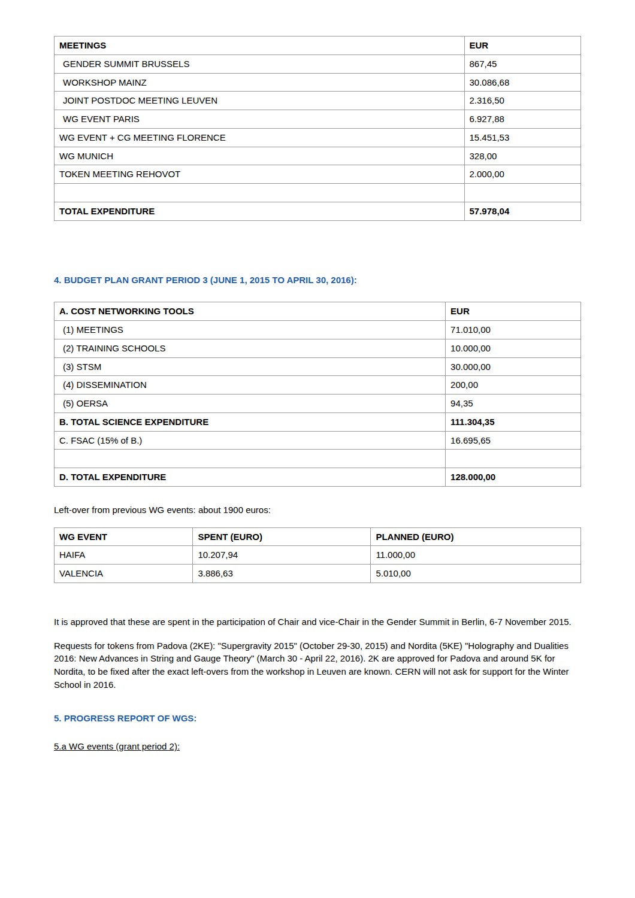| MEETINGS | EUR |
| --- | --- |
| GENDER SUMMIT BRUSSELS | 867,45 |
| WORKSHOP MAINZ | 30.086,68 |
| JOINT POSTDOC MEETING LEUVEN | 2.316,50 |
| WG EVENT PARIS | 6.927,88 |
| WG EVENT + CG MEETING FLORENCE | 15.451,53 |
| WG MUNICH | 328,00 |
| TOKEN MEETING REHOVOT | 2.000,00 |
| TOTAL EXPENDITURE | 57.978,04 |
4. BUDGET PLAN GRANT PERIOD 3 (JUNE 1, 2015 TO APRIL 30, 2016):
| A. COST NETWORKING TOOLS | EUR |
| --- | --- |
| (1) MEETINGS | 71.010,00 |
| (2) TRAINING SCHOOLS | 10.000,00 |
| (3) STSM | 30.000,00 |
| (4) DISSEMINATION | 200,00 |
| (5) OERSA | 94,35 |
| B. TOTAL SCIENCE EXPENDITURE | 111.304,35 |
| C. FSAC (15% of B.) | 16.695,65 |
| D. TOTAL EXPENDITURE | 128.000,00 |
Left-over from previous WG events: about 1900 euros:
| WG EVENT | SPENT (EURO) | PLANNED (EURO) |
| --- | --- | --- |
| HAIFA | 10.207,94 | 11.000,00 |
| VALENCIA | 3.886,63 | 5.010,00 |
It is approved that these are spent in the participation of Chair and vice-Chair in the Gender Summit in Berlin, 6-7 November 2015.
Requests for tokens from Padova (2KE): "Supergravity 2015" (October 29-30, 2015) and Nordita (5KE) "Holography and Dualities 2016: New Advances in String and Gauge Theory" (March 30 - April 22, 2016). 2K are approved for Padova and around 5K for Nordita, to be fixed after the exact left-overs from the workshop in Leuven are known. CERN will not ask for support for the Winter School in 2016.
5. PROGRESS REPORT OF WGS:
5.a WG events (grant period 2):